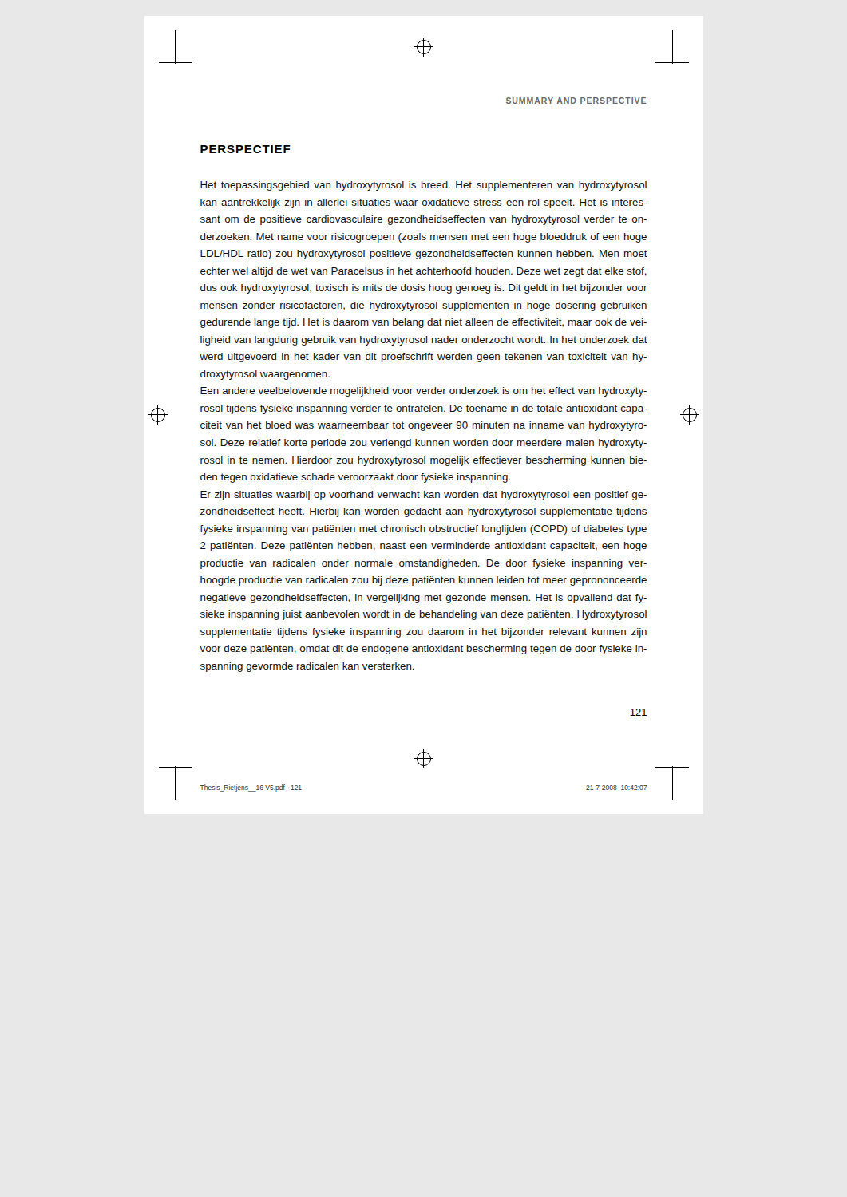Summary and Perspective
PERSPECTIEF
Het toepassingsgebied van hydroxytyrosol is breed. Het supplementeren van hydroxytyrosol kan aantrekkelijk zijn in allerlei situaties waar oxidatieve stress een rol speelt. Het is interessant om de positieve cardiovasculaire gezondheidseffecten van hydroxytyrosol verder te onderzoeken. Met name voor risicogroepen (zoals mensen met een hoge bloeddruk of een hoge LDL/HDL ratio) zou hydroxytyrosol positieve gezondheidseffecten kunnen hebben. Men moet echter wel altijd de wet van Paracelsus in het achterhoofd houden. Deze wet zegt dat elke stof, dus ook hydroxytyrosol, toxisch is mits de dosis hoog genoeg is. Dit geldt in het bijzonder voor mensen zonder risicofactoren, die hydroxytyrosol supplementen in hoge dosering gebruiken gedurende lange tijd. Het is daarom van belang dat niet alleen de effectiviteit, maar ook de veiligheid van langdurig gebruik van hydroxytyrosol nader onderzocht wordt. In het onderzoek dat werd uitgevoerd in het kader van dit proefschrift werden geen tekenen van toxiciteit van hydroxytyrosol waargenomen.
Een andere veelbelovende mogelijkheid voor verder onderzoek is om het effect van hydroxytyrosol tijdens fysieke inspanning verder te ontrafelen. De toename in de totale antioxidant capaciteit van het bloed was waarneembaar tot ongeveer 90 minuten na inname van hydroxytyrosol. Deze relatief korte periode zou verlengd kunnen worden door meerdere malen hydroxytyrosol in te nemen. Hierdoor zou hydroxytyrosol mogelijk effectiever bescherming kunnen bieden tegen oxidatieve schade veroorzaakt door fysieke inspanning.
Er zijn situaties waarbij op voorhand verwacht kan worden dat hydroxytyrosol een positief gezondheidseffect heeft. Hierbij kan worden gedacht aan hydroxytyrosol supplementatie tijdens fysieke inspanning van patiënten met chronisch obstructief longlijden (COPD) of diabetes type 2 patiënten. Deze patiënten hebben, naast een verminderde antioxidant capaciteit, een hoge productie van radicalen onder normale omstandigheden. De door fysieke inspanning verhoogde productie van radicalen zou bij deze patiënten kunnen leiden tot meer geprononceerde negatieve gezondheidseffecten, in vergelijking met gezonde mensen. Het is opvallend dat fysieke inspanning juist aanbevolen wordt in de behandeling van deze patiënten. Hydroxytyrosol supplementatie tijdens fysieke inspanning zou daarom in het bijzonder relevant kunnen zijn voor deze patiënten, omdat dit de endogene antioxidant bescherming tegen de door fysieke inspanning gevormde radicalen kan versterken.
121
Thesis_Rietjens__16 V5.pdf 121 21-7-2008 10:42:07